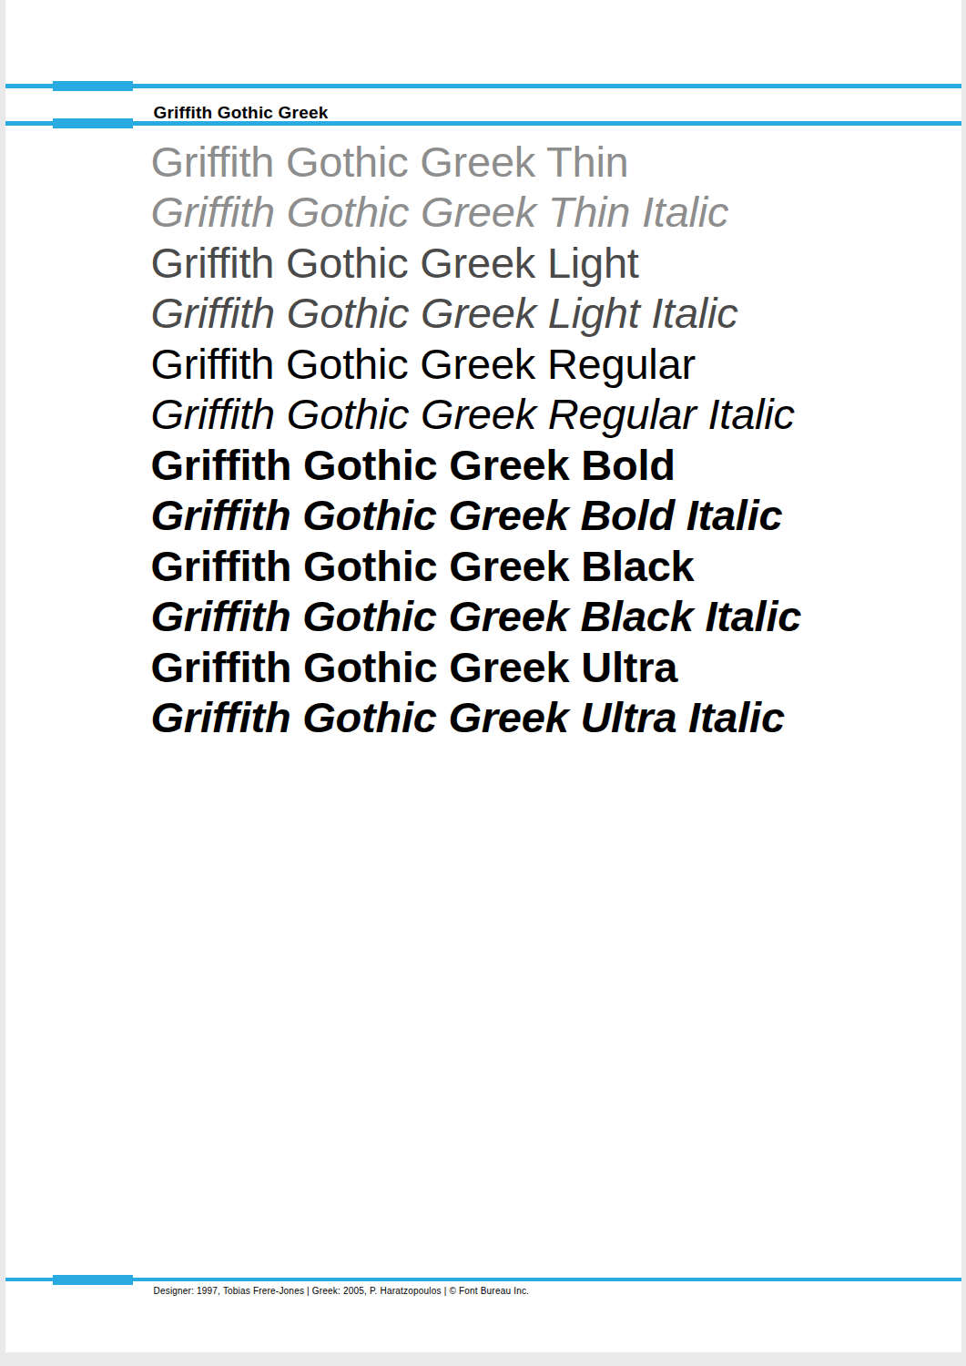Griffith Gothic Greek
Griffith Gothic Greek Thin
Griffith Gothic Greek Thin Italic
Griffith Gothic Greek Light
Griffith Gothic Greek Light Italic
Griffith Gothic Greek Regular
Griffith Gothic Greek Regular Italic
Griffith Gothic Greek Bold
Griffith Gothic Greek Bold Italic
Griffith Gothic Greek Black
Griffith Gothic Greek Black Italic
Griffith Gothic Greek Ultra
Griffith Gothic Greek Ultra Italic
Designer: 1997, Tobias Frere-Jones | Greek: 2005, P. Haratzopoulos | © Font Bureau Inc.